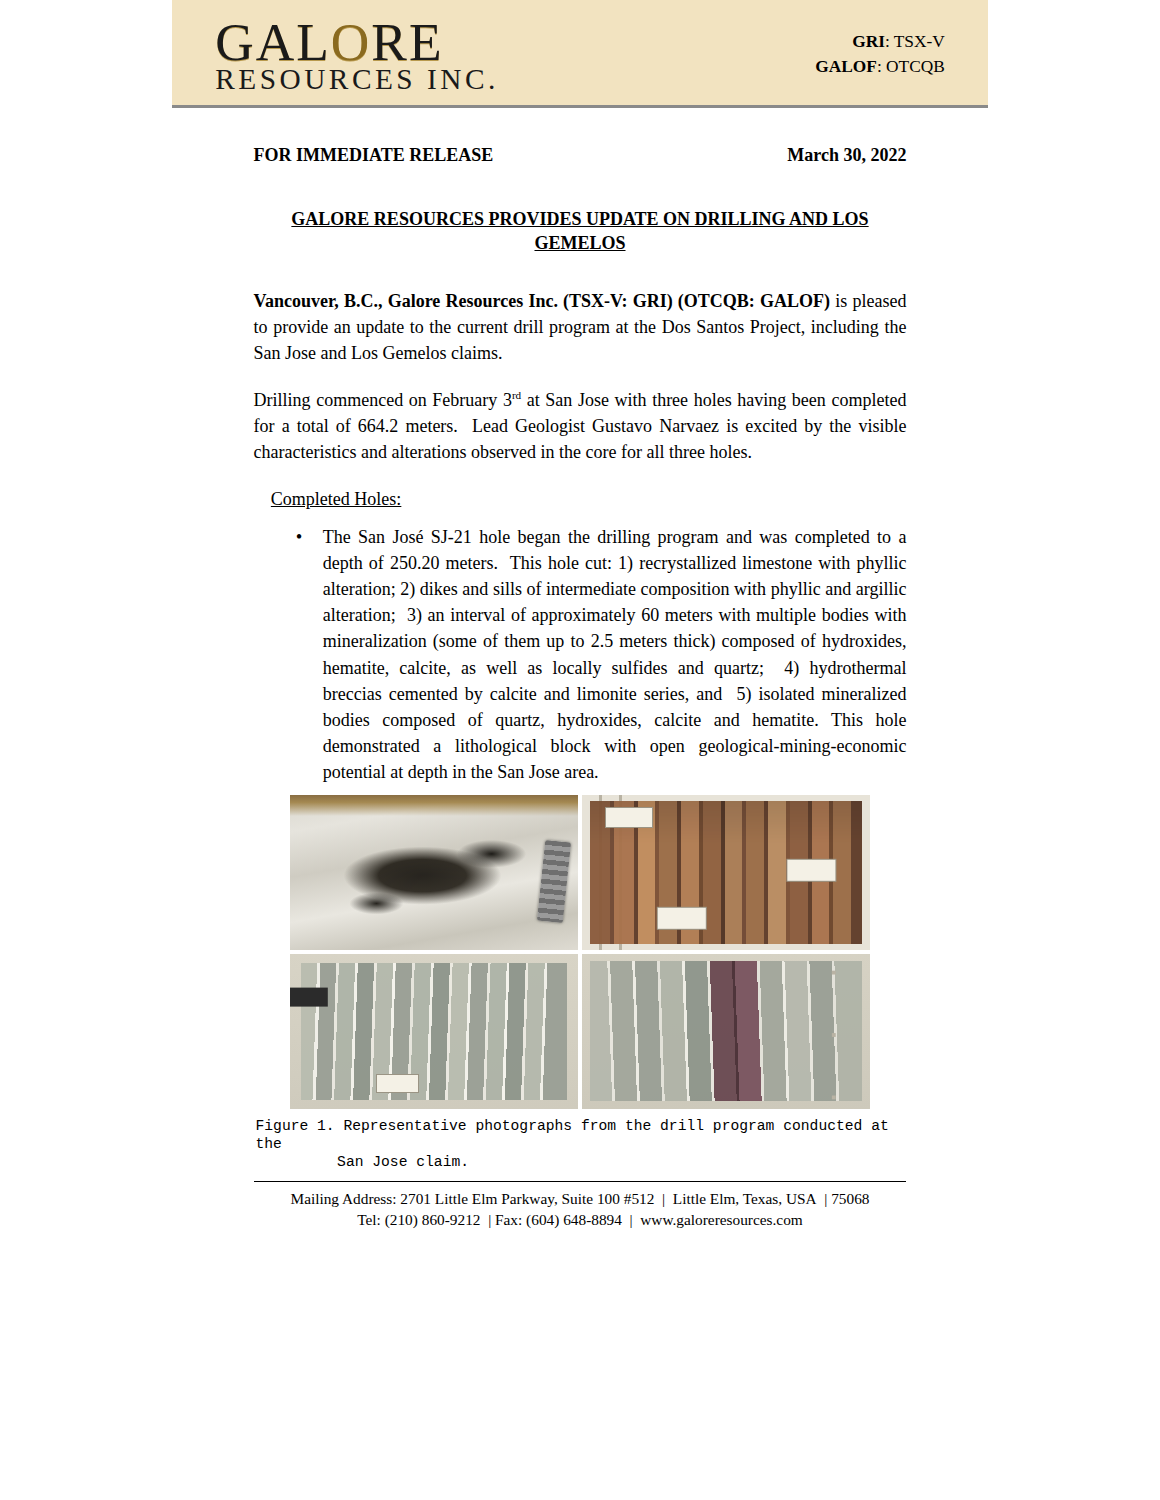GALORE
RESOURCES INC.
GRI: TSX-V
GALOF: OTCQB
FOR IMMEDIATE RELEASE March 30, 2022
GALORE RESOURCES PROVIDES UPDATE ON DRILLING AND LOS GEMELOS
Vancouver, B.C., Galore Resources Inc. (TSX-V: GRI) (OTCQB: GALOF) is pleased to provide an update to the current drill program at the Dos Santos Project, including the San Jose and Los Gemelos claims.
Drilling commenced on February 3rd at San Jose with three holes having been completed for a total of 664.2 meters. Lead Geologist Gustavo Narvaez is excited by the visible characteristics and alterations observed in the core for all three holes.
Completed Holes:
The San José SJ-21 hole began the drilling program and was completed to a depth of 250.20 meters. This hole cut: 1) recrystallized limestone with phyllic alteration; 2) dikes and sills of intermediate composition with phyllic and argillic alteration; 3) an interval of approximately 60 meters with multiple bodies with mineralization (some of them up to 2.5 meters thick) composed of hydroxides, hematite, calcite, as well as locally sulfides and quartz; 4) hydrothermal breccias cemented by calcite and limonite series, and 5) isolated mineralized bodies composed of quartz, hydroxides, calcite and hematite. This hole demonstrated a lithological block with open geological-mining-economic potential at depth in the San Jose area.
Figure 1. Representative photographs from the drill program conducted at the San Jose claim.
Mailing Address: 2701 Little Elm Parkway, Suite 100 #512 | Little Elm, Texas, USA | 75068
Tel: (210) 860-9212 | Fax: (604) 648-8894 | www.galoreresources.com